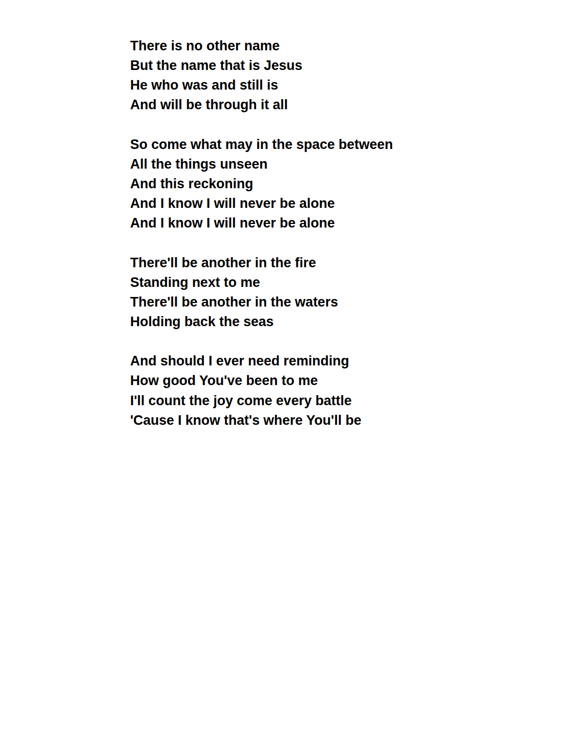There is no other name
But the name that is Jesus
He who was and still is
And will be through it all
So come what may in the space between
All the things unseen
And this reckoning
And I know I will never be alone
And I know I will never be alone
There'll be another in the fire
Standing next to me
There'll be another in the waters
Holding back the seas
And should I ever need reminding
How good You've been to me
I'll count the joy come every battle
'Cause I know that's where You'll be